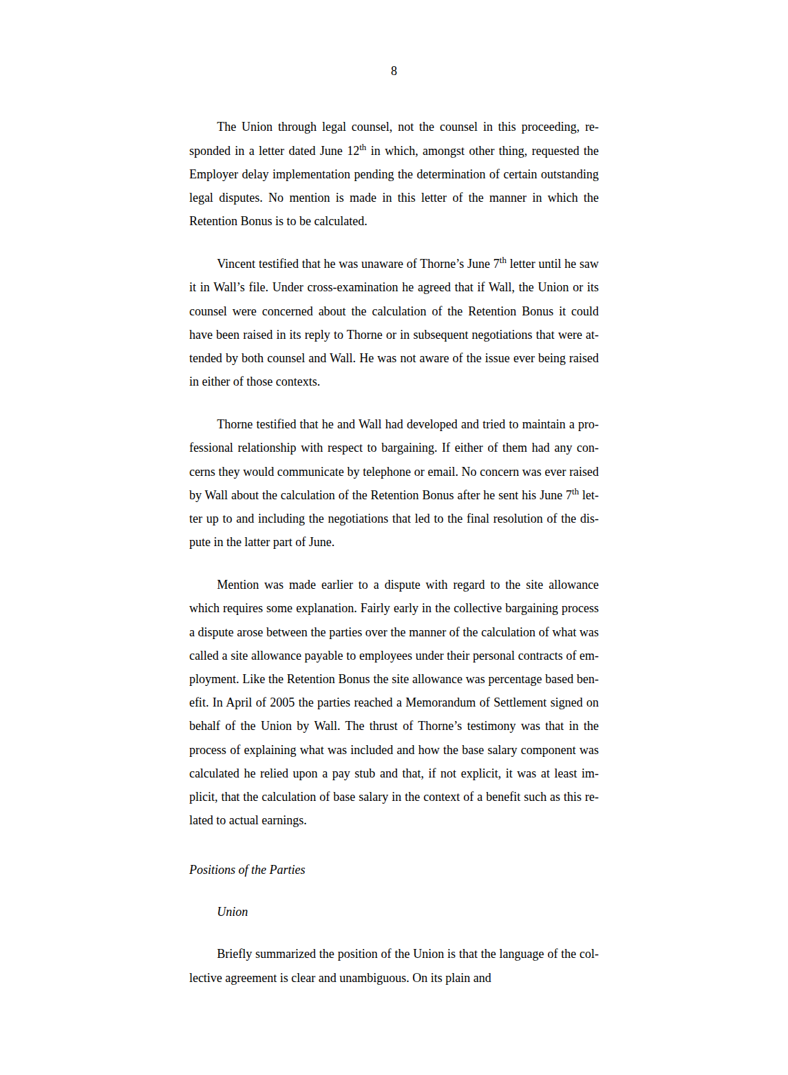8
The Union through legal counsel, not the counsel in this proceeding, responded in a letter dated June 12th in which, amongst other thing, requested the Employer delay implementation pending the determination of certain outstanding legal disputes. No mention is made in this letter of the manner in which the Retention Bonus is to be calculated.
Vincent testified that he was unaware of Thorne’s June 7th letter until he saw it in Wall’s file. Under cross-examination he agreed that if Wall, the Union or its counsel were concerned about the calculation of the Retention Bonus it could have been raised in its reply to Thorne or in subsequent negotiations that were attended by both counsel and Wall. He was not aware of the issue ever being raised in either of those contexts.
Thorne testified that he and Wall had developed and tried to maintain a professional relationship with respect to bargaining. If either of them had any concerns they would communicate by telephone or email. No concern was ever raised by Wall about the calculation of the Retention Bonus after he sent his June 7th letter up to and including the negotiations that led to the final resolution of the dispute in the latter part of June.
Mention was made earlier to a dispute with regard to the site allowance which requires some explanation. Fairly early in the collective bargaining process a dispute arose between the parties over the manner of the calculation of what was called a site allowance payable to employees under their personal contracts of employment. Like the Retention Bonus the site allowance was percentage based benefit. In April of 2005 the parties reached a Memorandum of Settlement signed on behalf of the Union by Wall. The thrust of Thorne’s testimony was that in the process of explaining what was included and how the base salary component was calculated he relied upon a pay stub and that, if not explicit, it was at least implicit, that the calculation of base salary in the context of a benefit such as this related to actual earnings.
Positions of the Parties
Union
Briefly summarized the position of the Union is that the language of the collective agreement is clear and unambiguous. On its plain and